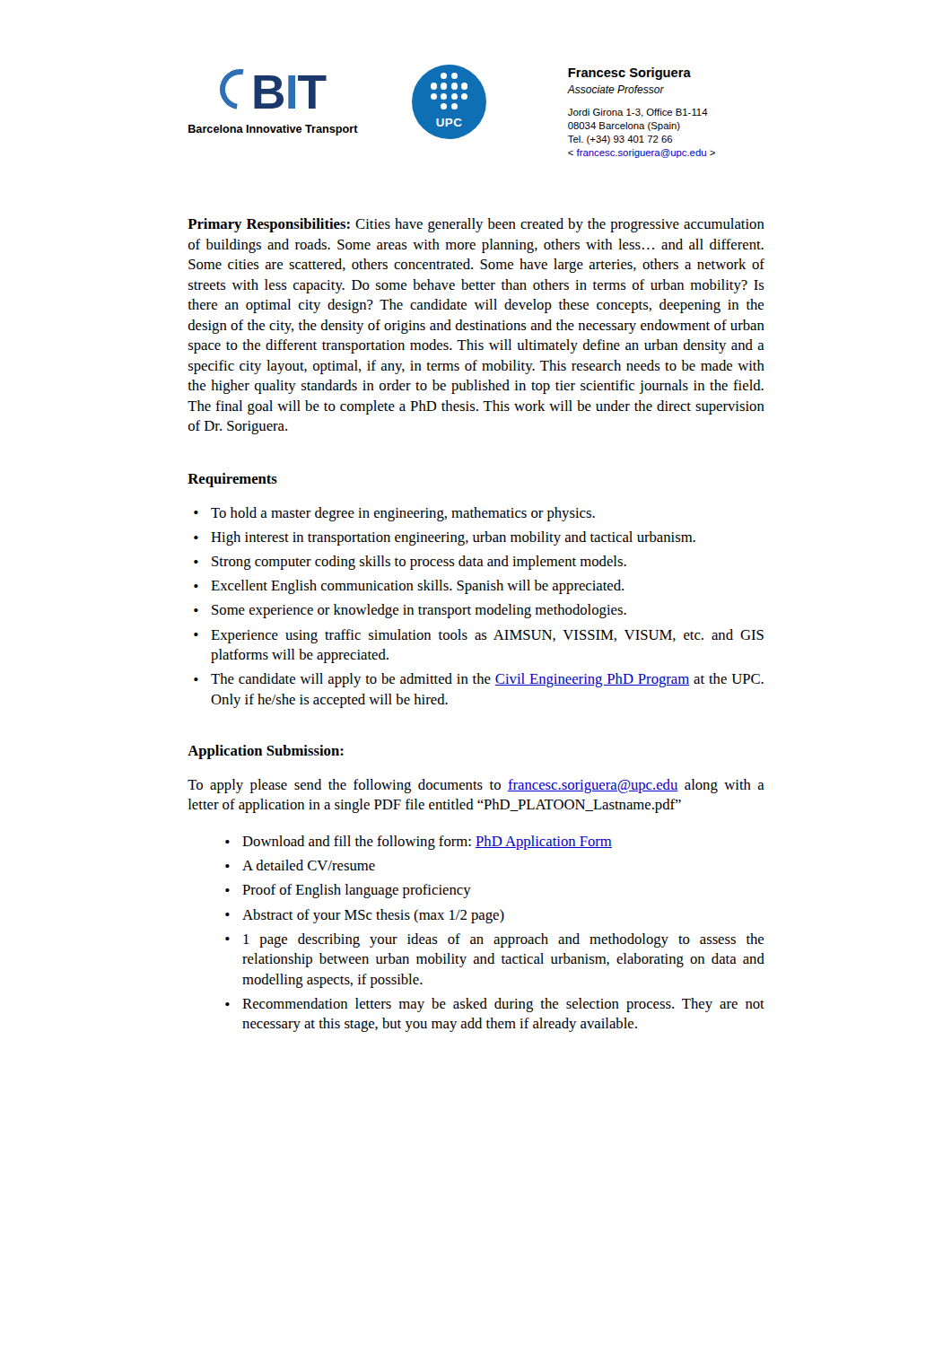BIT
Barcelona Innovative Transport
UPC
Francesc Soriguera
Associate Professor
Jordi Girona 1-3, Office B1-114
08034 Barcelona (Spain)
Tel. (+34) 93 401 72 66
< francesc.soriguera@upc.edu >
Primary Responsibilities: Cities have generally been created by the progressive accumulation of buildings and roads. Some areas with more planning, others with less… and all different. Some cities are scattered, others concentrated. Some have large arteries, others a network of streets with less capacity. Do some behave better than others in terms of urban mobility? Is there an optimal city design? The candidate will develop these concepts, deepening in the design of the city, the density of origins and destinations and the necessary endowment of urban space to the different transportation modes. This will ultimately define an urban density and a specific city layout, optimal, if any, in terms of mobility. This research needs to be made with the higher quality standards in order to be published in top tier scientific journals in the field. The final goal will be to complete a PhD thesis. This work will be under the direct supervision of Dr. Soriguera.
Requirements
To hold a master degree in engineering, mathematics or physics.
High interest in transportation engineering, urban mobility and tactical urbanism.
Strong computer coding skills to process data and implement models.
Excellent English communication skills. Spanish will be appreciated.
Some experience or knowledge in transport modeling methodologies.
Experience using traffic simulation tools as AIMSUN, VISSIM, VISUM, etc. and GIS platforms will be appreciated.
The candidate will apply to be admitted in the Civil Engineering PhD Program at the UPC. Only if he/she is accepted will be hired.
Application Submission:
To apply please send the following documents to francesc.soriguera@upc.edu along with a letter of application in a single PDF file entitled “PhD_PLATOON_Lastname.pdf”
Download and fill the following form: PhD Application Form
A detailed CV/resume
Proof of English language proficiency
Abstract of your MSc thesis (max 1/2 page)
1 page describing your ideas of an approach and methodology to assess the relationship between urban mobility and tactical urbanism, elaborating on data and modelling aspects, if possible.
Recommendation letters may be asked during the selection process. They are not necessary at this stage, but you may add them if already available.